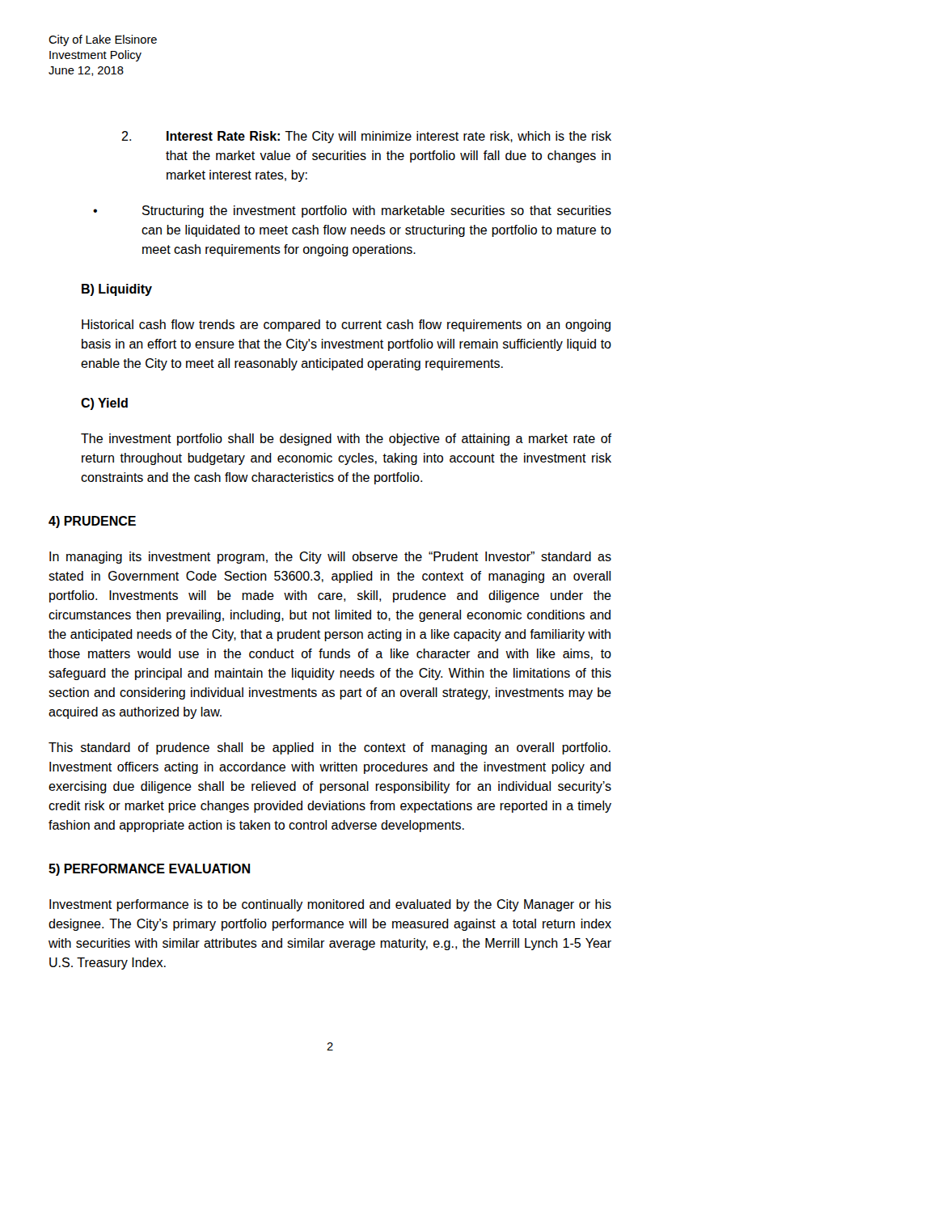City of Lake Elsinore
Investment Policy
June 12, 2018
2.
Interest Rate Risk: The City will minimize interest rate risk, which is the risk that the market value of securities in the portfolio will fall due to changes in market interest rates, by:
•
Structuring the investment portfolio with marketable securities so that securities can be liquidated to meet cash flow needs or structuring the portfolio to mature to meet cash requirements for ongoing operations.
B) Liquidity
Historical cash flow trends are compared to current cash flow requirements on an ongoing basis in an effort to ensure that the City's investment portfolio will remain sufficiently liquid to enable the City to meet all reasonably anticipated operating requirements.
C) Yield
The investment portfolio shall be designed with the objective of attaining a market rate of return throughout budgetary and economic cycles, taking into account the investment risk constraints and the cash flow characteristics of the portfolio.
4) PRUDENCE
In managing its investment program, the City will observe the “Prudent Investor” standard as stated in Government Code Section 53600.3, applied in the context of managing an overall portfolio. Investments will be made with care, skill, prudence and diligence under the circumstances then prevailing, including, but not limited to, the general economic conditions and the anticipated needs of the City, that a prudent person acting in a like capacity and familiarity with those matters would use in the conduct of funds of a like character and with like aims, to safeguard the principal and maintain the liquidity needs of the City. Within the limitations of this section and considering individual investments as part of an overall strategy, investments may be acquired as authorized by law.
This standard of prudence shall be applied in the context of managing an overall portfolio. Investment officers acting in accordance with written procedures and the investment policy and exercising due diligence shall be relieved of personal responsibility for an individual security’s credit risk or market price changes provided deviations from expectations are reported in a timely fashion and appropriate action is taken to control adverse developments.
5) PERFORMANCE EVALUATION
Investment performance is to be continually monitored and evaluated by the City Manager or his designee. The City’s primary portfolio performance will be measured against a total return index with securities with similar attributes and similar average maturity, e.g., the Merrill Lynch 1-5 Year U.S. Treasury Index.
2